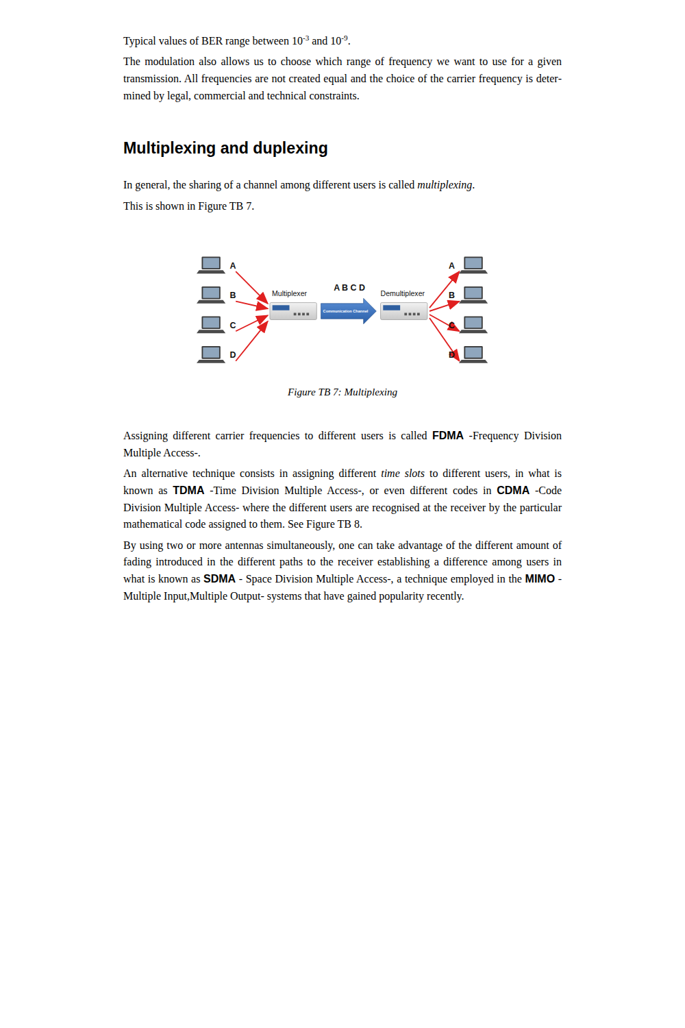Typical values of BER range between 10-3 and 10-9.
The modulation also allows us to choose which range of frequency we want to use for a given transmission. All frequencies are not created equal and the choice of the carrier frequency is determined by legal, commercial and technical constraints.
Multiplexing and duplexing
In general, the sharing of a channel among different users is called multiplexing.
This is shown in Figure TB 7.
A B C D Multiplexer A B C D Communication Channel Demultiplexer A B C D
Figure TB 7: Multiplexing
Assigning different carrier frequencies to different users is called FDMA -Frequency Division Multiple Access-.
An alternative technique consists in assigning different time slots to different users, in what is known as TDMA -Time Division Multiple Access-, or even different codes in CDMA -Code Division Multiple Access- where the different users are recognised at the receiver by the particular mathematical code assigned to them. See Figure TB 8.
By using two or more antennas simultaneously, one can take advantage of the different amount of fading introduced in the different paths to the receiver establishing a difference among users in what is known as SDMA - Space Division Multiple Access-, a technique employed in the MIMO -Multiple Input,Multiple Output- systems that have gained popularity recently.